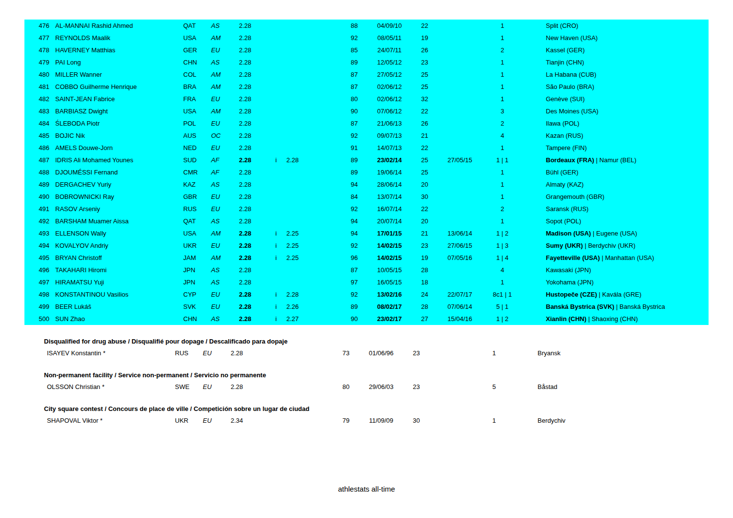| 476 | AL-MANNAI Rashid Ahmed | QAT | AS | 2.28 | | | | 88 | 04/09/10 | 22 | | 1 | | Split (CRO) |
| 477 | REYNOLDS Maalik | USA | AM | 2.28 | | | | 92 | 08/05/11 | 19 | | 1 | | New Haven (USA) |
| 478 | HAVERNEY Matthias | GER | EU | 2.28 | | | | 85 | 24/07/11 | 26 | | 2 | | Kassel (GER) |
| 479 | PAI Long | CHN | AS | 2.28 | | | | 89 | 12/05/12 | 23 | | 1 | | Tianjin (CHN) |
| 480 | MILLER Wanner | COL | AM | 2.28 | | | | 87 | 27/05/12 | 25 | | 1 | | La Habana (CUB) |
| 481 | COBBO Guilherme Henrique | BRA | AM | 2.28 | | | | 87 | 02/06/12 | 25 | | 1 | | São Paulo (BRA) |
| 482 | SAINT-JEAN Fabrice | FRA | EU | 2.28 | | | | 80 | 02/06/12 | 32 | | 1 | | Genève (SUI) |
| 483 | BARBIASZ Dwight | USA | AM | 2.28 | | | | 90 | 07/06/12 | 22 | | 3 | | Des Moines (USA) |
| 484 | ŚLEBODA Piotr | POL | EU | 2.28 | | | | 87 | 21/06/13 | 26 | | 2 | | Ilawa (POL) |
| 485 | BOJIC Nik | AUS | OC | 2.28 | | | | 92 | 09/07/13 | 21 | | 4 | | Kazan (RUS) |
| 486 | AMELS Douwe-Jorn | NED | EU | 2.28 | | | | 91 | 14/07/13 | 22 | | 1 | | Tampere (FIN) |
| 487 | IDRIS Ali Mohamed Younes | SUD | AF | 2.28 | i | 2.28 | | 89 | 23/02/14 | 25 | 27/05/15 | 1 / 1 | | Bordeaux (FRA) / Namur (BEL) |
| 488 | DJOUMÉSSI Fernand | CMR | AF | 2.28 | | | | 89 | 19/06/14 | 25 | | 1 | | Bühl (GER) |
| 489 | DERGACHEV Yuriy | KAZ | AS | 2.28 | | | | 94 | 28/06/14 | 20 | | 1 | | Almaty (KAZ) |
| 490 | BOBROWNICKI Ray | GBR | EU | 2.28 | | | | 84 | 13/07/14 | 30 | | 1 | | Grangemouth (GBR) |
| 491 | RASOV Arseniy | RUS | EU | 2.28 | | | | 92 | 16/07/14 | 22 | | 2 | | Saransk (RUS) |
| 492 | BARSHAM Muamer Aissa | QAT | AS | 2.28 | | | | 94 | 20/07/14 | 20 | | 1 | | Sopot (POL) |
| 493 | ELLENSON Wally | USA | AM | 2.28 | i | 2.25 | | 94 | 17/01/15 | 21 | 13/06/14 | 1 / 2 | | Madison (USA) / Eugene (USA) |
| 494 | KOVALYOV Andriy | UKR | EU | 2.28 | i | 2.25 | | 92 | 14/02/15 | 23 | 27/06/15 | 1 / 3 | | Sumy (UKR) / Berdychiv (UKR) |
| 495 | BRYAN Christoff | JAM | AM | 2.28 | i | 2.25 | | 96 | 14/02/15 | 19 | 07/05/16 | 1 / 4 | | Fayetteville (USA) / Manhattan (USA) |
| 496 | TAKAHARI Hiromi | JPN | AS | 2.28 | | | | 87 | 10/05/15 | 28 | | 4 | | Kawasaki (JPN) |
| 497 | HIRAMATSU Yuji | JPN | AS | 2.28 | | | | 97 | 16/05/15 | 18 | | 1 | | Yokohama (JPN) |
| 498 | KONSTANTINOU Vasilios | CYP | EU | 2.28 | i | 2.28 | | 92 | 13/02/16 | 24 | 22/07/17 | 8c1 / 1 | | Hustopeče (CZE) / Kavála (GRE) |
| 499 | BEER Lukáš | SVK | EU | 2.28 | i | 2.26 | | 89 | 08/02/17 | 28 | 07/06/14 | 5 / 1 | | Banská Bystrica (SVK) / Banská Bystrica |
| 500 | SUN Zhao | CHN | AS | 2.28 | i | 2.27 | | 90 | 23/02/17 | 27 | 15/04/16 | 1 / 2 | | Xianlin (CHN) / Shaoxing (CHN) |
Disqualified for drug abuse / Disqualifié pour dopage / Descalificado para dopaje
| ISAYEV Konstantin * | RUS | EU | 2.28 | | | | 73 | 01/06/96 | 23 | | 1 | | Bryansk |
Non-permanent facility / Service non-permanent / Servicio no permanente
| OLSSON Christian * | SWE | EU | 2.28 | | | | 80 | 29/06/03 | 23 | | 5 | | Båstad |
City square contest / Concours de place de ville / Competición sobre un lugar de ciudad
| SHAPOVAL Viktor * | UKR | EU | 2.34 | | | | 79 | 11/09/09 | 30 | | 1 | | Berdychiv |
athlestats all-time